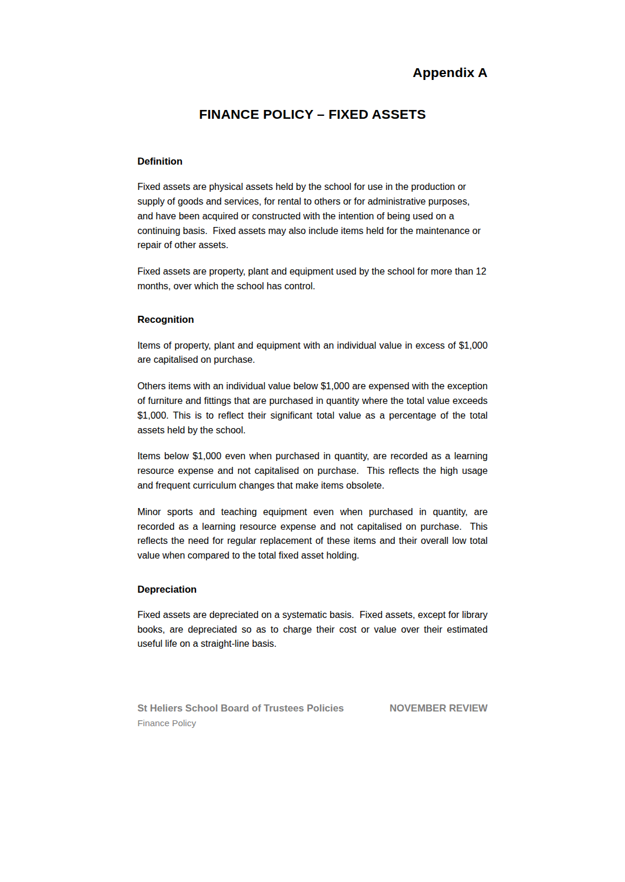Appendix A
FINANCE POLICY – FIXED ASSETS
Definition
Fixed assets are physical assets held by the school for use in the production or supply of goods and services, for rental to others or for administrative purposes, and have been acquired or constructed with the intention of being used on a continuing basis. Fixed assets may also include items held for the maintenance or repair of other assets.
Fixed assets are property, plant and equipment used by the school for more than 12 months, over which the school has control.
Recognition
Items of property, plant and equipment with an individual value in excess of $1,000 are capitalised on purchase.
Others items with an individual value below $1,000 are expensed with the exception of furniture and fittings that are purchased in quantity where the total value exceeds $1,000. This is to reflect their significant total value as a percentage of the total assets held by the school.
Items below $1,000 even when purchased in quantity, are recorded as a learning resource expense and not capitalised on purchase. This reflects the high usage and frequent curriculum changes that make items obsolete.
Minor sports and teaching equipment even when purchased in quantity, are recorded as a learning resource expense and not capitalised on purchase. This reflects the need for regular replacement of these items and their overall low total value when compared to the total fixed asset holding.
Depreciation
Fixed assets are depreciated on a systematic basis. Fixed assets, except for library books, are depreciated so as to charge their cost or value over their estimated useful life on a straight-line basis.
St Heliers School Board of Trustees Policies
Finance Policy
NOVEMBER REVIEW